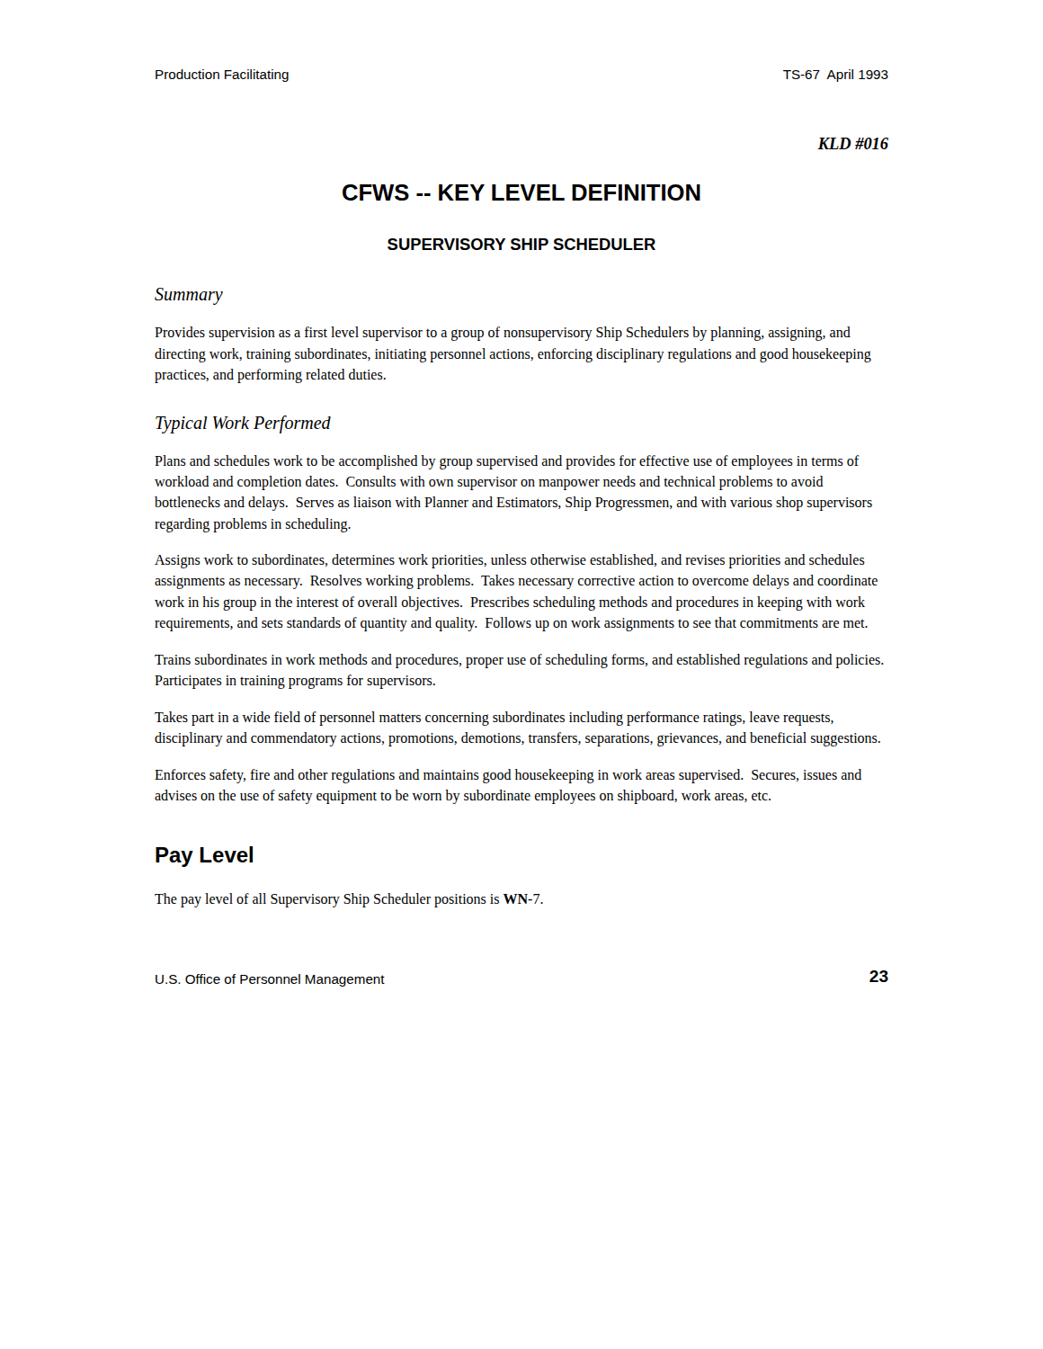Production Facilitating TS-67 April 1993
KLD #016
CFWS -- KEY LEVEL DEFINITION
SUPERVISORY SHIP SCHEDULER
Summary
Provides supervision as a first level supervisor to a group of nonsupervisory Ship Schedulers by planning, assigning, and directing work, training subordinates, initiating personnel actions, enforcing disciplinary regulations and good housekeeping practices, and performing related duties.
Typical Work Performed
Plans and schedules work to be accomplished by group supervised and provides for effective use of employees in terms of workload and completion dates. Consults with own supervisor on manpower needs and technical problems to avoid bottlenecks and delays. Serves as liaison with Planner and Estimators, Ship Progressmen, and with various shop supervisors regarding problems in scheduling.
Assigns work to subordinates, determines work priorities, unless otherwise established, and revises priorities and schedules assignments as necessary. Resolves working problems. Takes necessary corrective action to overcome delays and coordinate work in his group in the interest of overall objectives. Prescribes scheduling methods and procedures in keeping with work requirements, and sets standards of quantity and quality. Follows up on work assignments to see that commitments are met.
Trains subordinates in work methods and procedures, proper use of scheduling forms, and established regulations and policies. Participates in training programs for supervisors.
Takes part in a wide field of personnel matters concerning subordinates including performance ratings, leave requests, disciplinary and commendatory actions, promotions, demotions, transfers, separations, grievances, and beneficial suggestions.
Enforces safety, fire and other regulations and maintains good housekeeping in work areas supervised. Secures, issues and advises on the use of safety equipment to be worn by subordinate employees on shipboard, work areas, etc.
Pay Level
The pay level of all Supervisory Ship Scheduler positions is WN-7.
U.S. Office of Personnel Management 23